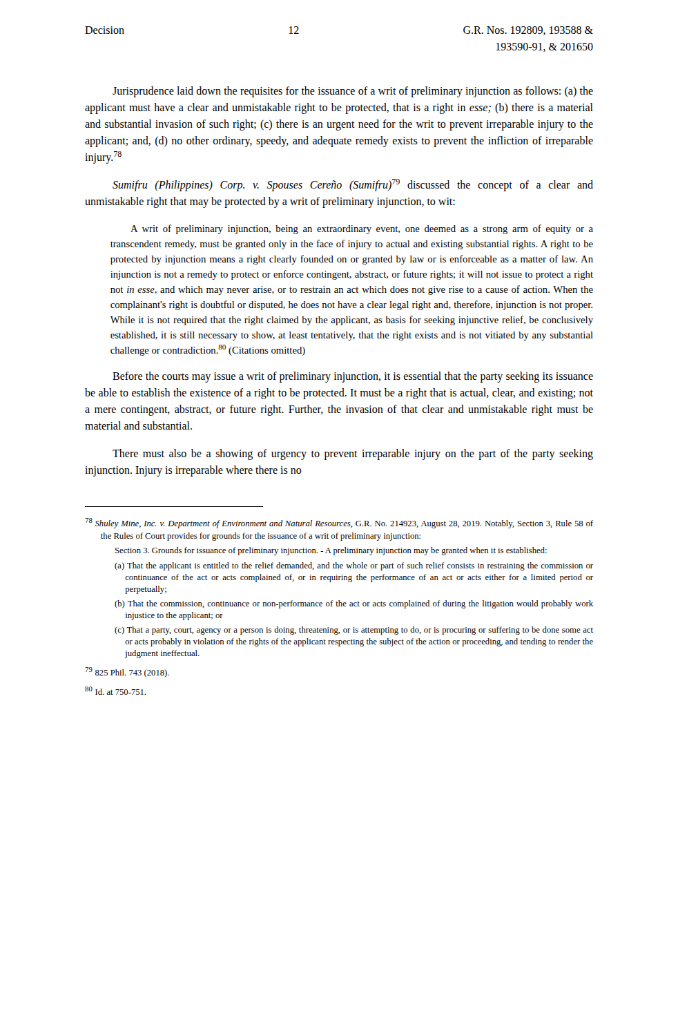Decision
12
G.R. Nos. 192809, 193588 &
193590-91, & 201650
Jurisprudence laid down the requisites for the issuance of a writ of preliminary injunction as follows: (a) the applicant must have a clear and unmistakable right to be protected, that is a right in esse; (b) there is a material and substantial invasion of such right; (c) there is an urgent need for the writ to prevent irreparable injury to the applicant; and, (d) no other ordinary, speedy, and adequate remedy exists to prevent the infliction of irreparable injury.78
Sumifru (Philippines) Corp. v. Spouses Cereño (Sumifru)79 discussed the concept of a clear and unmistakable right that may be protected by a writ of preliminary injunction, to wit:
A writ of preliminary injunction, being an extraordinary event, one deemed as a strong arm of equity or a transcendent remedy, must be granted only in the face of injury to actual and existing substantial rights. A right to be protected by injunction means a right clearly founded on or granted by law or is enforceable as a matter of law. An injunction is not a remedy to protect or enforce contingent, abstract, or future rights; it will not issue to protect a right not in esse, and which may never arise, or to restrain an act which does not give rise to a cause of action. When the complainant's right is doubtful or disputed, he does not have a clear legal right and, therefore, injunction is not proper. While it is not required that the right claimed by the applicant, as basis for seeking injunctive relief, be conclusively established, it is still necessary to show, at least tentatively, that the right exists and is not vitiated by any substantial challenge or contradiction.80 (Citations omitted)
Before the courts may issue a writ of preliminary injunction, it is essential that the party seeking its issuance be able to establish the existence of a right to be protected. It must be a right that is actual, clear, and existing; not a mere contingent, abstract, or future right. Further, the invasion of that clear and unmistakable right must be material and substantial.
There must also be a showing of urgency to prevent irreparable injury on the part of the party seeking injunction. Injury is irreparable where there is no
78 Shuley Mine, Inc. v. Department of Environment and Natural Resources, G.R. No. 214923, August 28, 2019. Notably, Section 3, Rule 58 of the Rules of Court provides for grounds for the issuance of a writ of preliminary injunction: Section 3. Grounds for issuance of preliminary injunction. - A preliminary injunction may be granted when it is established: (a) That the applicant is entitled to the relief demanded, and the whole or part of such relief consists in restraining the commission or continuance of the act or acts complained of, or in requiring the performance of an act or acts either for a limited period or perpetually; (b) That the commission, continuance or non-performance of the act or acts complained of during the litigation would probably work injustice to the applicant; or (c) That a party, court, agency or a person is doing, threatening, or is attempting to do, or is procuring or suffering to be done some act or acts probably in violation of the rights of the applicant respecting the subject of the action or proceeding, and tending to render the judgment ineffectual.
79825 Phil. 743 (2018).
80 Id. at 750-751.